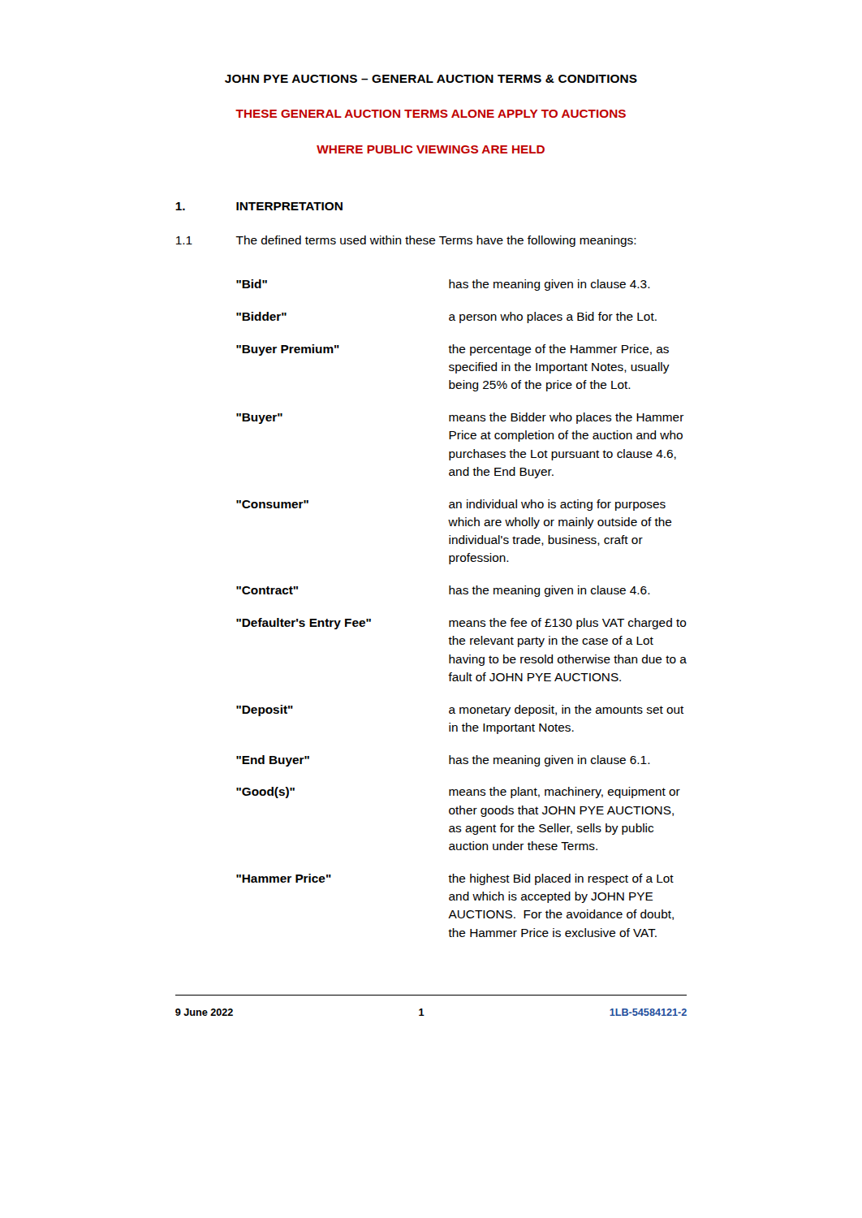JOHN PYE AUCTIONS – GENERAL AUCTION TERMS & CONDITIONS
THESE GENERAL AUCTION TERMS ALONE APPLY TO AUCTIONS
WHERE PUBLIC VIEWINGS ARE HELD
1.
INTERPRETATION
1.1
The defined terms used within these Terms have the following meanings:
| "Bid" | has the meaning given in clause 4.3. |
| "Bidder" | a person who places a Bid for the Lot. |
| "Buyer Premium" | the percentage of the Hammer Price, as specified in the Important Notes, usually being 25% of the price of the Lot. |
| "Buyer" | means the Bidder who places the Hammer Price at completion of the auction and who purchases the Lot pursuant to clause 4.6, and the End Buyer. |
| "Consumer" | an individual who is acting for purposes which are wholly or mainly outside of the individual's trade, business, craft or profession. |
| "Contract" | has the meaning given in clause 4.6. |
| "Defaulter's Entry Fee" | means the fee of £130 plus VAT charged to the relevant party in the case of a Lot having to be resold otherwise than due to a fault of JOHN PYE AUCTIONS. |
| "Deposit" | a monetary deposit, in the amounts set out in the Important Notes. |
| "End Buyer" | has the meaning given in clause 6.1. |
| "Good(s)" | means the plant, machinery, equipment or other goods that JOHN PYE AUCTIONS, as agent for the Seller, sells by public auction under these Terms. |
| "Hammer Price" | the highest Bid placed in respect of a Lot and which is accepted by JOHN PYE AUCTIONS. For the avoidance of doubt, the Hammer Price is exclusive of VAT. |
9 June 2022
1
1LB-54584121-2